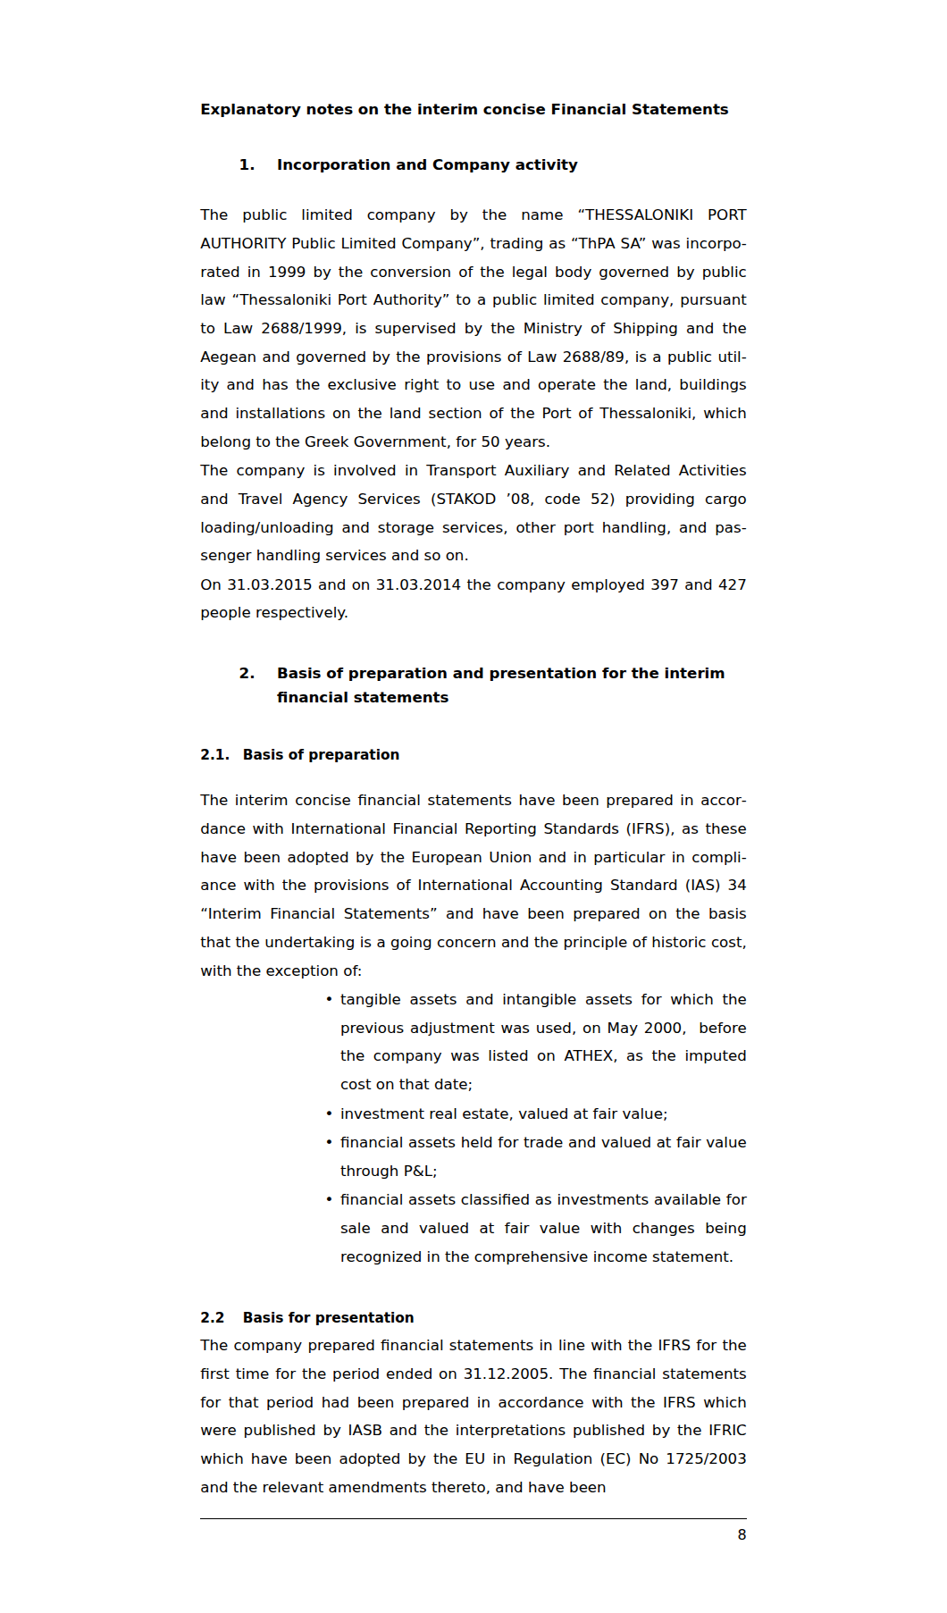Explanatory notes on the interim concise Financial Statements
1. Incorporation and Company activity
The public limited company by the name “THESSALONIKI PORT AUTHORITY Public Limited Company”, trading as “ThPA SA” was incorporated in 1999 by the conversion of the legal body governed by public law “Thessaloniki Port Authority” to a public limited company, pursuant to Law 2688/1999, is supervised by the Ministry of Shipping and the Aegean and governed by the provisions of Law 2688/89, is a public utility and has the exclusive right to use and operate the land, buildings and installations on the land section of the Port of Thessaloniki, which belong to the Greek Government, for 50 years.
The company is involved in Transport Auxiliary and Related Activities and Travel Agency Services (STAKOD ’08, code 52) providing cargo loading/unloading and storage services, other port handling, and passenger handling services and so on.
On 31.03.2015 and on 31.03.2014 the company employed 397 and 427 people respectively.
2. Basis of preparation and presentation for the interim financial statements
2.1. Basis of preparation
The interim concise financial statements have been prepared in accordance with International Financial Reporting Standards (IFRS), as these have been adopted by the European Union and in particular in compliance with the provisions of International Accounting Standard (IAS) 34 “Interim Financial Statements” and have been prepared on the basis that the undertaking is a going concern and the principle of historic cost, with the exception of:
tangible assets and intangible assets for which the previous adjustment was used, on May 2000, before the company was listed on ATHEX, as the imputed cost on that date;
investment real estate, valued at fair value;
financial assets held for trade and valued at fair value through P&L;
financial assets classified as investments available for sale and valued at fair value with changes being recognized in the comprehensive income statement.
2.2 Basis for presentation
The company prepared financial statements in line with the IFRS for the first time for the period ended on 31.12.2005. The financial statements for that period had been prepared in accordance with the IFRS which were published by IASB and the interpretations published by the IFRIC which have been adopted by the EU in Regulation (EC) No 1725/2003 and the relevant amendments thereto, and have been
8